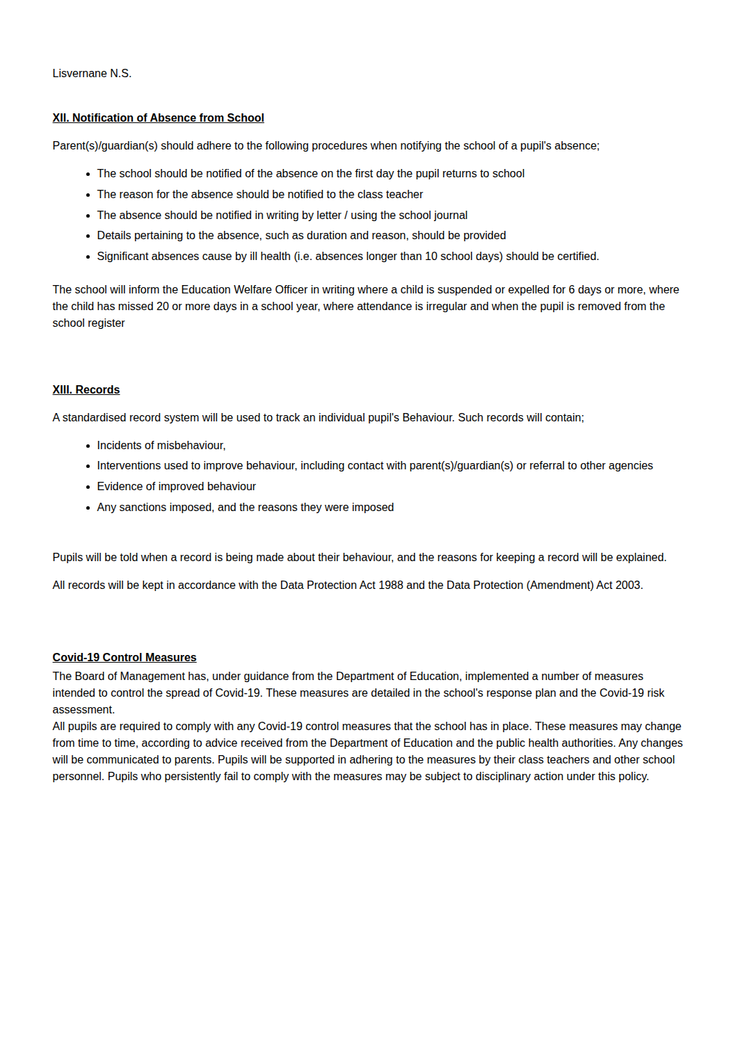Lisvernane N.S.
XII. Notification of Absence from School
Parent(s)/guardian(s) should adhere to the following procedures when notifying the school of a pupil's absence;
The school should be notified of the absence on the first day the pupil returns to school
The reason for the absence should be notified to the class teacher
The absence should be notified in writing by letter / using the school journal
Details pertaining to the absence, such as duration and reason, should be provided
Significant absences cause by ill health (i.e. absences longer than 10 school days) should be certified.
The school will inform the Education Welfare Officer in writing where a child is suspended or expelled for 6 days or more, where the child has missed 20 or more days in a school year, where attendance is irregular and when the pupil is removed from the school register
XIII. Records
A standardised record system will be used to track an individual pupil's Behaviour. Such records will contain;
Incidents of misbehaviour,
Interventions used to improve behaviour, including contact with parent(s)/guardian(s) or referral to other agencies
Evidence of improved behaviour
Any sanctions imposed, and the reasons they were imposed
Pupils will be told when a record is being made about their behaviour, and the reasons for keeping a record will be explained.
All records will be kept in accordance with the Data Protection Act 1988 and the Data Protection (Amendment) Act 2003.
Covid-19 Control Measures
The Board of Management has, under guidance from the Department of Education, implemented a number of measures intended to control the spread of Covid-19. These measures are detailed in the school's response plan and the Covid-19 risk assessment.
All pupils are required to comply with any Covid-19 control measures that the school has in place. These measures may change from time to time, according to advice received from the Department of Education and the public health authorities. Any changes will be communicated to parents. Pupils will be supported in adhering to the measures by their class teachers and other school personnel. Pupils who persistently fail to comply with the measures may be subject to disciplinary action under this policy.